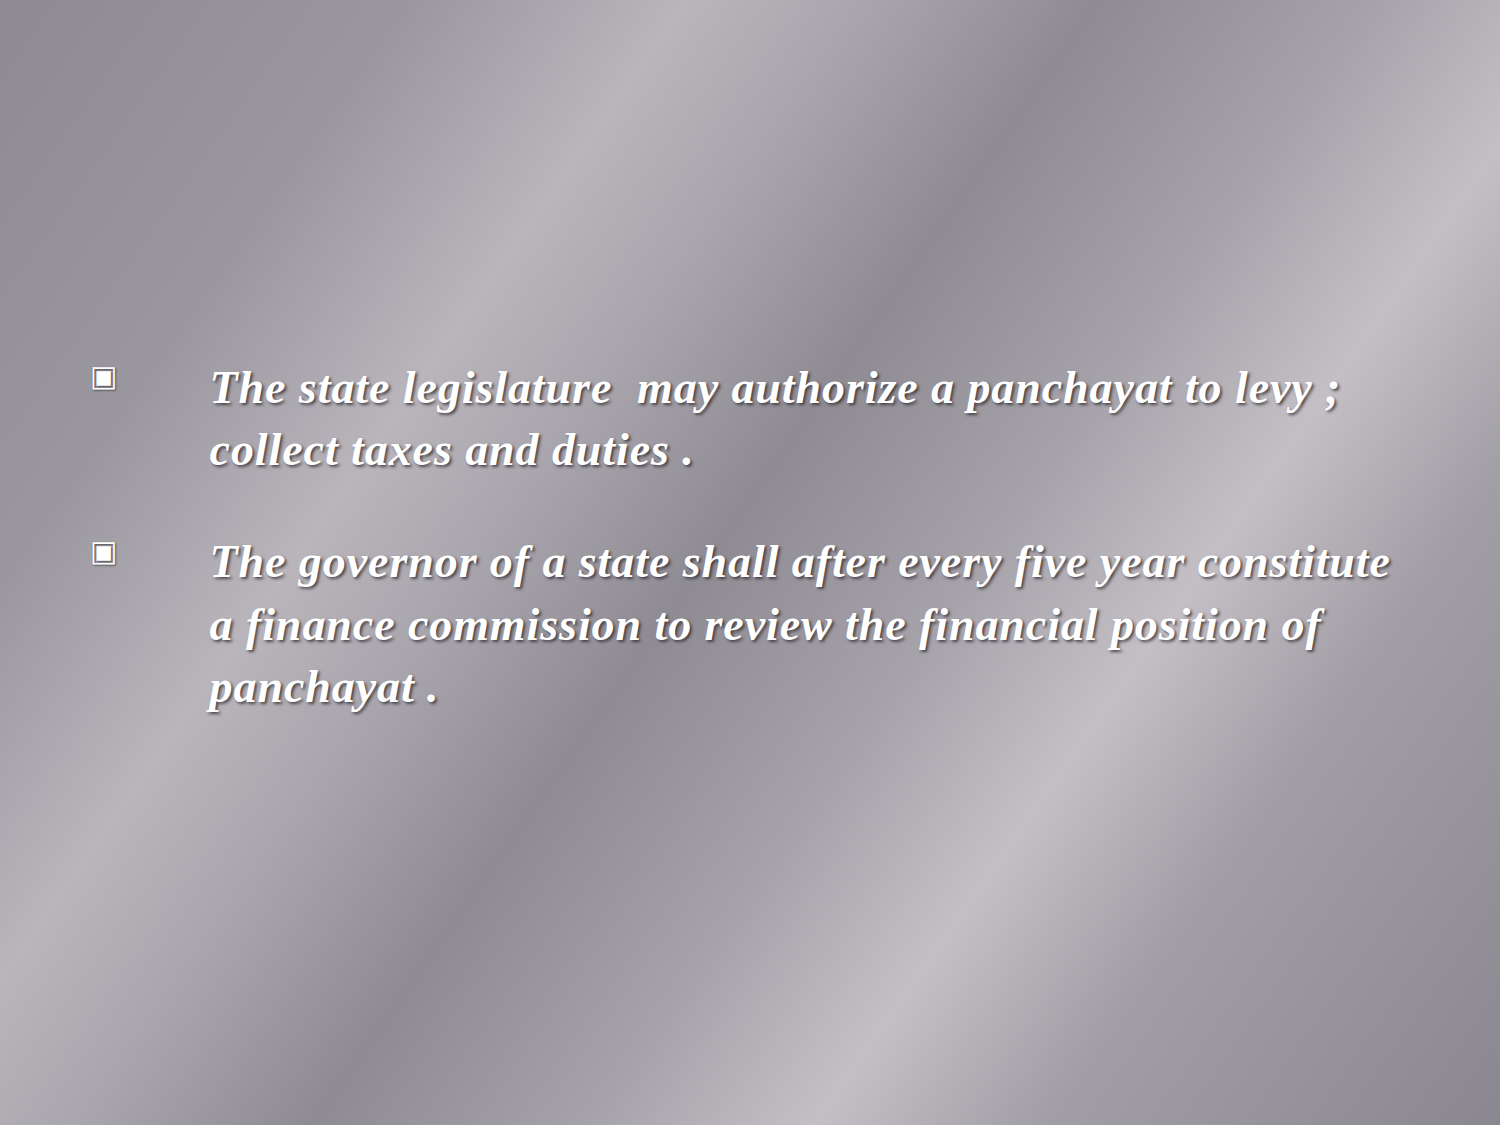The state legislature may authorize a panchayat to levy ; collect taxes and duties .
The governor of a state shall after every five year constitute a finance commission to review the financial position of panchayat .